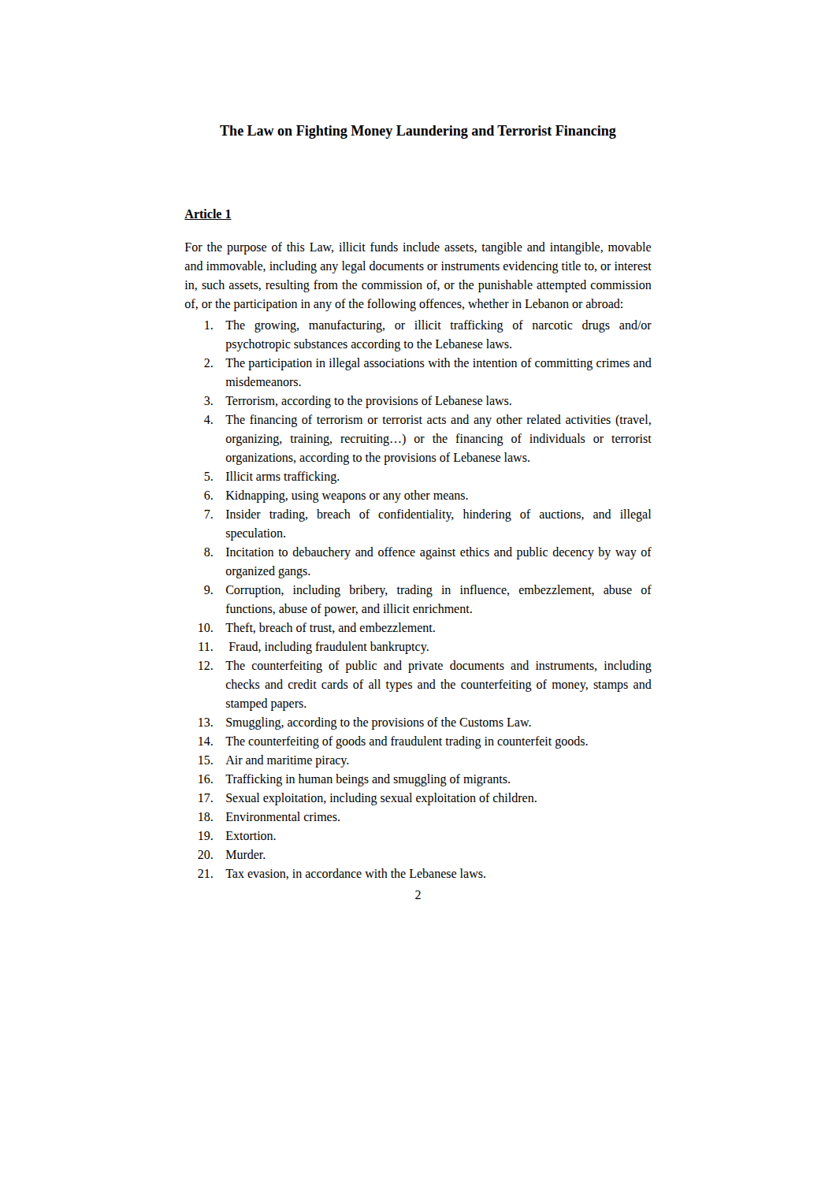The Law on Fighting Money Laundering and Terrorist Financing
Article 1
For the purpose of this Law, illicit funds include assets, tangible and intangible, movable and immovable, including any legal documents or instruments evidencing title to, or interest in, such assets, resulting from the commission of, or the punishable attempted commission of, or the participation in any of the following offences, whether in Lebanon or abroad:
The growing, manufacturing, or illicit trafficking of narcotic drugs and/or psychotropic substances according to the Lebanese laws.
The participation in illegal associations with the intention of committing crimes and misdemeanors.
Terrorism, according to the provisions of Lebanese laws.
The financing of terrorism or terrorist acts and any other related activities (travel, organizing, training, recruiting…) or the financing of individuals or terrorist organizations, according to the provisions of Lebanese laws.
Illicit arms trafficking.
Kidnapping, using weapons or any other means.
Insider trading, breach of confidentiality, hindering of auctions, and illegal speculation.
Incitation to debauchery and offence against ethics and public decency by way of organized gangs.
Corruption, including bribery, trading in influence, embezzlement, abuse of functions, abuse of power, and illicit enrichment.
Theft, breach of trust, and embezzlement.
Fraud, including fraudulent bankruptcy.
The counterfeiting of public and private documents and instruments, including checks and credit cards of all types and the counterfeiting of money, stamps and stamped papers.
Smuggling, according to the provisions of the Customs Law.
The counterfeiting of goods and fraudulent trading in counterfeit goods.
Air and maritime piracy.
Trafficking in human beings and smuggling of migrants.
Sexual exploitation, including sexual exploitation of children.
Environmental crimes.
Extortion.
Murder.
Tax evasion, in accordance with the Lebanese laws.
2